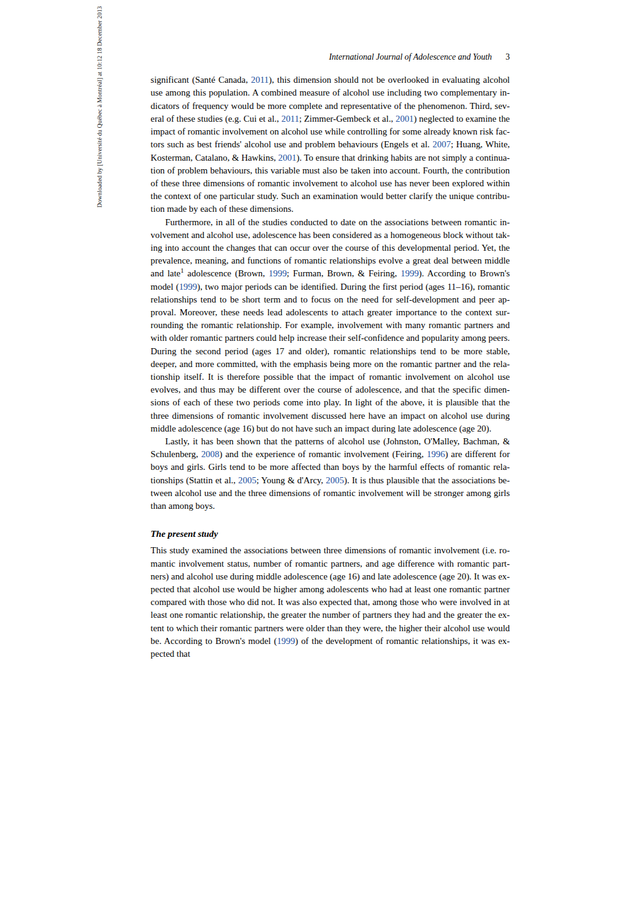Downloaded by [Université du Québec à Montréal] at 10:12 18 December 2013
International Journal of Adolescence and Youth 3
significant (Santé Canada, 2011), this dimension should not be overlooked in evaluating alcohol use among this population. A combined measure of alcohol use including two complementary indicators of frequency would be more complete and representative of the phenomenon. Third, several of these studies (e.g. Cui et al., 2011; Zimmer-Gembeck et al., 2001) neglected to examine the impact of romantic involvement on alcohol use while controlling for some already known risk factors such as best friends' alcohol use and problem behaviours (Engels et al. 2007; Huang, White, Kosterman, Catalano, & Hawkins, 2001). To ensure that drinking habits are not simply a continuation of problem behaviours, this variable must also be taken into account. Fourth, the contribution of these three dimensions of romantic involvement to alcohol use has never been explored within the context of one particular study. Such an examination would better clarify the unique contribution made by each of these dimensions.
Furthermore, in all of the studies conducted to date on the associations between romantic involvement and alcohol use, adolescence has been considered as a homogeneous block without taking into account the changes that can occur over the course of this developmental period. Yet, the prevalence, meaning, and functions of romantic relationships evolve a great deal between middle and late1 adolescence (Brown, 1999; Furman, Brown, & Feiring, 1999). According to Brown's model (1999), two major periods can be identified. During the first period (ages 11–16), romantic relationships tend to be short term and to focus on the need for self-development and peer approval. Moreover, these needs lead adolescents to attach greater importance to the context surrounding the romantic relationship. For example, involvement with many romantic partners and with older romantic partners could help increase their self-confidence and popularity among peers. During the second period (ages 17 and older), romantic relationships tend to be more stable, deeper, and more committed, with the emphasis being more on the romantic partner and the relationship itself. It is therefore possible that the impact of romantic involvement on alcohol use evolves, and thus may be different over the course of adolescence, and that the specific dimensions of each of these two periods come into play. In light of the above, it is plausible that the three dimensions of romantic involvement discussed here have an impact on alcohol use during middle adolescence (age 16) but do not have such an impact during late adolescence (age 20).
Lastly, it has been shown that the patterns of alcohol use (Johnston, O'Malley, Bachman, & Schulenberg, 2008) and the experience of romantic involvement (Feiring, 1996) are different for boys and girls. Girls tend to be more affected than boys by the harmful effects of romantic relationships (Stattin et al., 2005; Young & d'Arcy, 2005). It is thus plausible that the associations between alcohol use and the three dimensions of romantic involvement will be stronger among girls than among boys.
The present study
This study examined the associations between three dimensions of romantic involvement (i.e. romantic involvement status, number of romantic partners, and age difference with romantic partners) and alcohol use during middle adolescence (age 16) and late adolescence (age 20). It was expected that alcohol use would be higher among adolescents who had at least one romantic partner compared with those who did not. It was also expected that, among those who were involved in at least one romantic relationship, the greater the number of partners they had and the greater the extent to which their romantic partners were older than they were, the higher their alcohol use would be. According to Brown's model (1999) of the development of romantic relationships, it was expected that